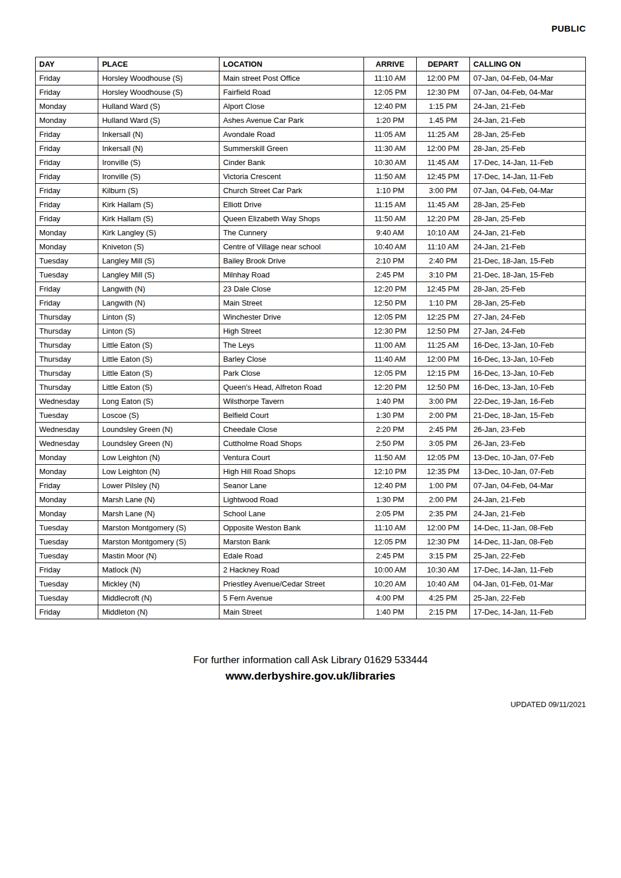PUBLIC
| DAY | PLACE | LOCATION | ARRIVE | DEPART | CALLING ON |
| --- | --- | --- | --- | --- | --- |
| Friday | Horsley Woodhouse (S) | Main street Post Office | 11:10 AM | 12:00 PM | 07-Jan, 04-Feb, 04-Mar |
| Friday | Horsley Woodhouse (S) | Fairfield Road | 12:05 PM | 12:30 PM | 07-Jan, 04-Feb, 04-Mar |
| Monday | Hulland Ward (S) | Alport Close | 12:40 PM | 1:15 PM | 24-Jan, 21-Feb |
| Monday | Hulland Ward (S) | Ashes Avenue Car Park | 1:20 PM | 1.45 PM | 24-Jan, 21-Feb |
| Friday | Inkersall (N) | Avondale Road | 11:05 AM | 11:25 AM | 28-Jan, 25-Feb |
| Friday | Inkersall (N) | Summerskill Green | 11:30 AM | 12:00 PM | 28-Jan, 25-Feb |
| Friday | Ironville (S) | Cinder Bank | 10:30 AM | 11:45 AM | 17-Dec, 14-Jan, 11-Feb |
| Friday | Ironville (S) | Victoria Crescent | 11:50 AM | 12:45 PM | 17-Dec, 14-Jan, 11-Feb |
| Friday | Kilburn (S) | Church Street Car Park | 1:10 PM | 3:00 PM | 07-Jan, 04-Feb, 04-Mar |
| Friday | Kirk Hallam (S) | Elliott Drive | 11:15 AM | 11:45 AM | 28-Jan, 25-Feb |
| Friday | Kirk Hallam (S) | Queen Elizabeth Way Shops | 11:50 AM | 12:20 PM | 28-Jan, 25-Feb |
| Monday | Kirk Langley (S) | The Cunnery | 9:40 AM | 10:10 AM | 24-Jan, 21-Feb |
| Monday | Kniveton (S) | Centre of Village near school | 10:40 AM | 11:10 AM | 24-Jan, 21-Feb |
| Tuesday | Langley Mill (S) | Bailey Brook Drive | 2:10 PM | 2:40 PM | 21-Dec, 18-Jan, 15-Feb |
| Tuesday | Langley Mill (S) | Milnhay Road | 2:45 PM | 3:10 PM | 21-Dec, 18-Jan, 15-Feb |
| Friday | Langwith (N) | 23 Dale Close | 12:20 PM | 12:45 PM | 28-Jan, 25-Feb |
| Friday | Langwith (N) | Main Street | 12:50 PM | 1:10 PM | 28-Jan, 25-Feb |
| Thursday | Linton (S) | Winchester Drive | 12:05 PM | 12:25 PM | 27-Jan, 24-Feb |
| Thursday | Linton (S) | High Street | 12:30 PM | 12:50 PM | 27-Jan, 24-Feb |
| Thursday | Little Eaton (S) | The Leys | 11:00 AM | 11:25 AM | 16-Dec, 13-Jan, 10-Feb |
| Thursday | Little Eaton (S) | Barley Close | 11:40 AM | 12:00 PM | 16-Dec, 13-Jan, 10-Feb |
| Thursday | Little Eaton (S) | Park Close | 12:05 PM | 12:15 PM | 16-Dec, 13-Jan, 10-Feb |
| Thursday | Little Eaton (S) | Queen's Head, Alfreton Road | 12:20 PM | 12:50 PM | 16-Dec, 13-Jan, 10-Feb |
| Wednesday | Long Eaton (S) | Wilsthorpe Tavern | 1:40 PM | 3:00 PM | 22-Dec, 19-Jan, 16-Feb |
| Tuesday | Loscoe (S) | Belfield Court | 1:30 PM | 2:00 PM | 21-Dec, 18-Jan, 15-Feb |
| Wednesday | Loundsley Green (N) | Cheedale Close | 2:20 PM | 2:45 PM | 26-Jan, 23-Feb |
| Wednesday | Loundsley Green (N) | Cuttholme Road Shops | 2:50 PM | 3:05 PM | 26-Jan, 23-Feb |
| Monday | Low Leighton (N) | Ventura Court | 11:50 AM | 12:05 PM | 13-Dec, 10-Jan, 07-Feb |
| Monday | Low Leighton (N) | High Hill Road Shops | 12:10 PM | 12:35 PM | 13-Dec, 10-Jan, 07-Feb |
| Friday | Lower Pilsley (N) | Seanor Lane | 12:40 PM | 1:00 PM | 07-Jan, 04-Feb, 04-Mar |
| Monday | Marsh Lane (N) | Lightwood Road | 1:30 PM | 2:00 PM | 24-Jan, 21-Feb |
| Monday | Marsh Lane (N) | School Lane | 2:05 PM | 2:35 PM | 24-Jan, 21-Feb |
| Tuesday | Marston Montgomery (S) | Opposite Weston Bank | 11:10 AM | 12:00 PM | 14-Dec, 11-Jan, 08-Feb |
| Tuesday | Marston Montgomery (S) | Marston Bank | 12:05 PM | 12:30 PM | 14-Dec, 11-Jan, 08-Feb |
| Tuesday | Mastin Moor (N) | Edale Road | 2:45 PM | 3:15 PM | 25-Jan, 22-Feb |
| Friday | Matlock (N) | 2 Hackney Road | 10:00 AM | 10:30 AM | 17-Dec, 14-Jan, 11-Feb |
| Tuesday | Mickley (N) | Priestley Avenue/Cedar Street | 10:20 AM | 10:40 AM | 04-Jan, 01-Feb, 01-Mar |
| Tuesday | Middlecroft (N) | 5 Fern Avenue | 4:00 PM | 4:25 PM | 25-Jan, 22-Feb |
| Friday | Middleton (N) | Main Street | 1:40 PM | 2:15 PM | 17-Dec, 14-Jan, 11-Feb |
For further information call Ask Library 01629 533444
www.derbyshire.gov.uk/libraries
UPDATED 09/11/2021